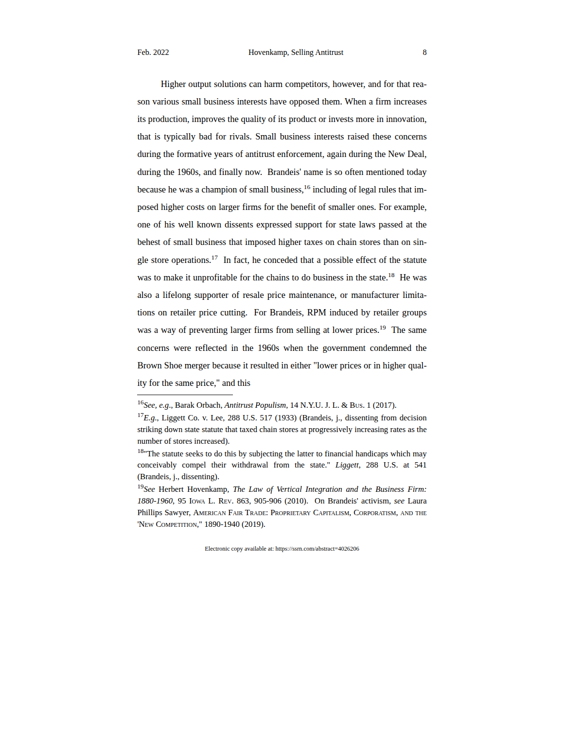Feb. 2022 Hovenkamp, Selling Antitrust 8
Higher output solutions can harm competitors, however, and for that reason various small business interests have opposed them. When a firm increases its production, improves the quality of its product or invests more in innovation, that is typically bad for rivals. Small business interests raised these concerns during the formative years of antitrust enforcement, again during the New Deal, during the 1960s, and finally now. Brandeis' name is so often mentioned today because he was a champion of small business,16 including of legal rules that imposed higher costs on larger firms for the benefit of smaller ones. For example, one of his well known dissents expressed support for state laws passed at the behest of small business that imposed higher taxes on chain stores than on single store operations.17 In fact, he conceded that a possible effect of the statute was to make it unprofitable for the chains to do business in the state.18 He was also a lifelong supporter of resale price maintenance, or manufacturer limitations on retailer price cutting. For Brandeis, RPM induced by retailer groups was a way of preventing larger firms from selling at lower prices.19 The same concerns were reflected in the 1960s when the government condemned the Brown Shoe merger because it resulted in either "lower prices or in higher quality for the same price," and this
16See, e.g., Barak Orbach, Antitrust Populism, 14 N.Y.U. J. L. & Bus. 1 (2017).
17E.g., Liggett Co. v. Lee, 288 U.S. 517 (1933) (Brandeis, j., dissenting from decision striking down state statute that taxed chain stores at progressively increasing rates as the number of stores increased).
18"The statute seeks to do this by subjecting the latter to financial handicaps which may conceivably compel their withdrawal from the state." Liggett, 288 U.S. at 541 (Brandeis, j., dissenting).
19See Herbert Hovenkamp, The Law of Vertical Integration and the Business Firm: 1880-1960, 95 Iowa L. Rev. 863, 905-906 (2010). On Brandeis' activism, see Laura Phillips Sawyer, American Fair Trade: Proprietary Capitalism, Corporatism, and the 'New Competition," 1890-1940 (2019).
Electronic copy available at: https://ssrn.com/abstract=4026206